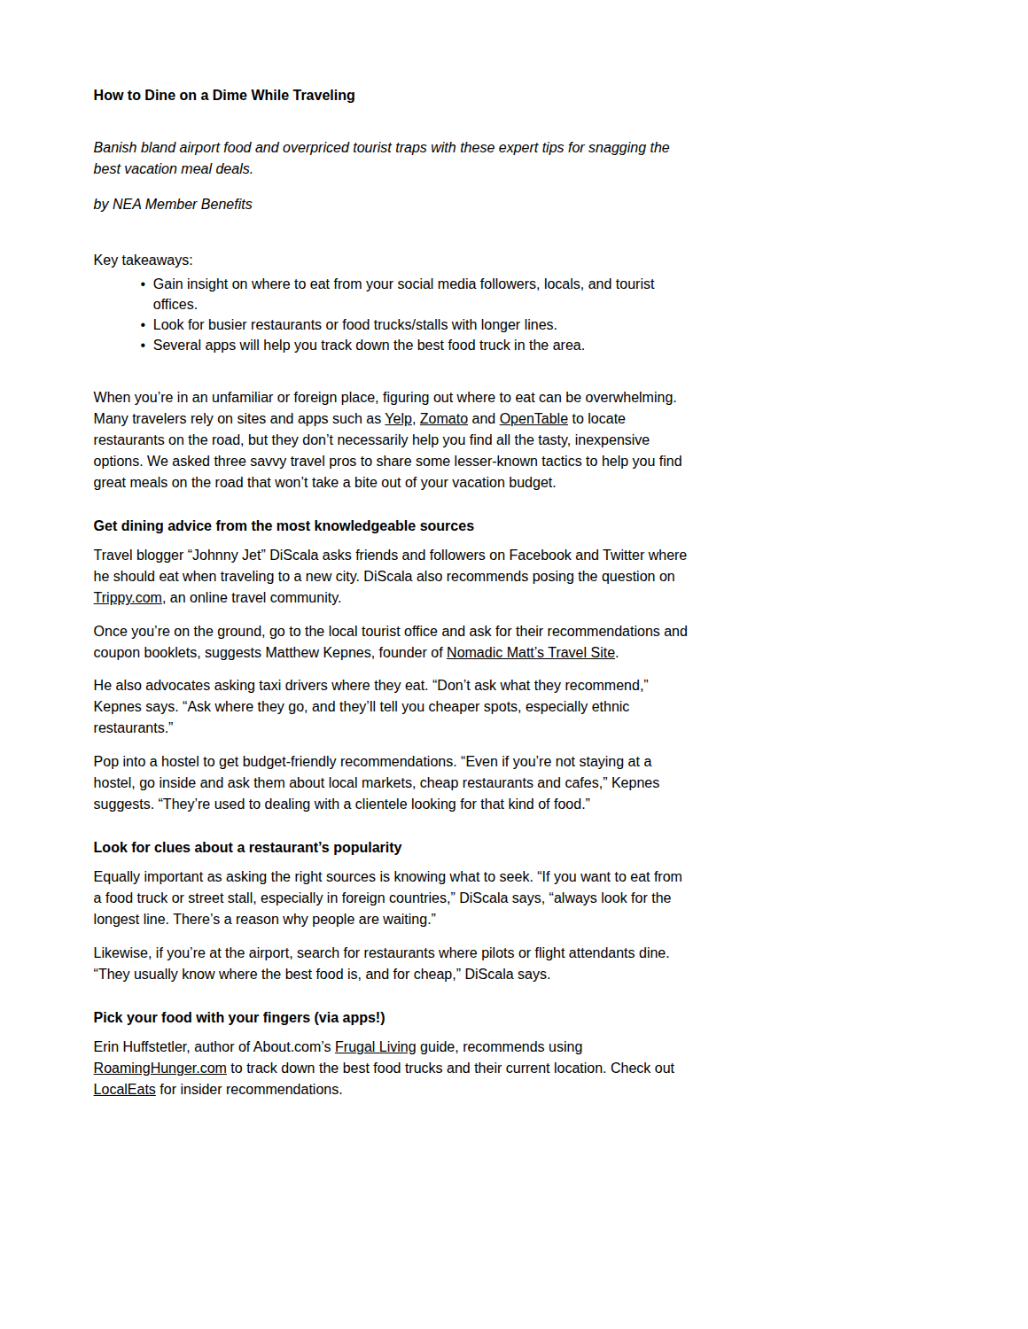How to Dine on a Dime While Traveling
Banish bland airport food and overpriced tourist traps with these expert tips for snagging the best vacation meal deals.
by NEA Member Benefits
Key takeaways:
Gain insight on where to eat from your social media followers, locals, and tourist offices.
Look for busier restaurants or food trucks/stalls with longer lines.
Several apps will help you track down the best food truck in the area.
When you’re in an unfamiliar or foreign place, figuring out where to eat can be overwhelming. Many travelers rely on sites and apps such as Yelp, Zomato and OpenTable to locate restaurants on the road, but they don’t necessarily help you find all the tasty, inexpensive options. We asked three savvy travel pros to share some lesser-known tactics to help you find great meals on the road that won’t take a bite out of your vacation budget.
Get dining advice from the most knowledgeable sources
Travel blogger “Johnny Jet” DiScala asks friends and followers on Facebook and Twitter where he should eat when traveling to a new city. DiScala also recommends posing the question on Trippy.com, an online travel community.
Once you’re on the ground, go to the local tourist office and ask for their recommendations and coupon booklets, suggests Matthew Kepnes, founder of Nomadic Matt’s Travel Site.
He also advocates asking taxi drivers where they eat. “Don’t ask what they recommend,” Kepnes says. “Ask where they go, and they’ll tell you cheaper spots, especially ethnic restaurants.”
Pop into a hostel to get budget-friendly recommendations. “Even if you’re not staying at a hostel, go inside and ask them about local markets, cheap restaurants and cafes,” Kepnes suggests. “They’re used to dealing with a clientele looking for that kind of food.”
Look for clues about a restaurant’s popularity
Equally important as asking the right sources is knowing what to seek. “If you want to eat from a food truck or street stall, especially in foreign countries,” DiScala says, “always look for the longest line. There’s a reason why people are waiting.”
Likewise, if you’re at the airport, search for restaurants where pilots or flight attendants dine. “They usually know where the best food is, and for cheap,” DiScala says.
Pick your food with your fingers (via apps!)
Erin Huffstetler, author of About.com’s Frugal Living guide, recommends using RoamingHunger.com to track down the best food trucks and their current location. Check out LocalEats for insider recommendations.